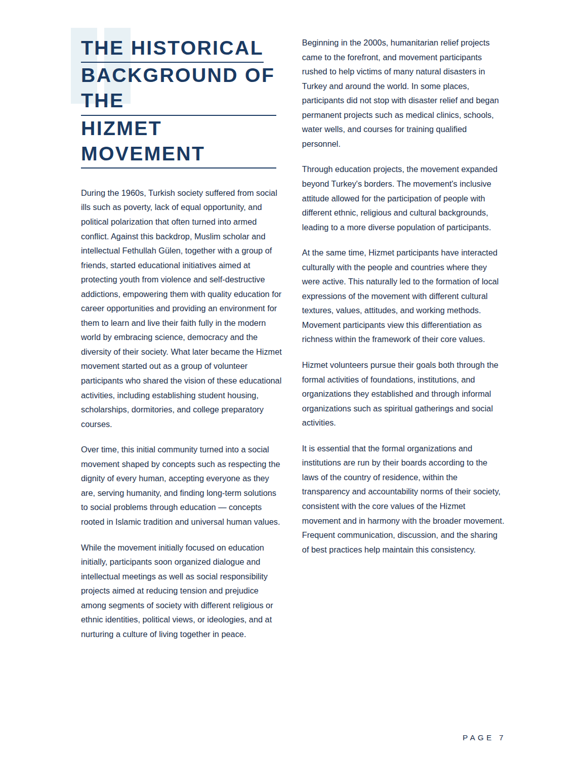The Historical Background of the Hizmet Movement
Beginning in the 2000s, humanitarian relief projects came to the forefront, and movement participants rushed to help victims of many natural disasters in Turkey and around the world. In some places, participants did not stop with disaster relief and began permanent projects such as medical clinics, schools, water wells, and courses for training qualified personnel.
Through education projects, the movement expanded beyond Turkey's borders. The movement's inclusive attitude allowed for the participation of people with different ethnic, religious and cultural backgrounds, leading to a more diverse population of participants.
At the same time, Hizmet participants have interacted culturally with the people and countries where they were active. This naturally led to the formation of local expressions of the movement with different cultural textures, values, attitudes, and working methods. Movement participants view this differentiation as richness within the framework of their core values.
Hizmet volunteers pursue their goals both through the formal activities of foundations, institutions, and organizations they established and through informal organizations such as spiritual gatherings and social activities.
It is essential that the formal organizations and institutions are run by their boards according to the laws of the country of residence, within the transparency and accountability norms of their society, consistent with the core values of the Hizmet movement and in harmony with the broader movement.
Frequent communication, discussion, and the sharing of best practices help maintain this consistency.
During the 1960s, Turkish society suffered from social ills such as poverty, lack of equal opportunity, and political polarization that often turned into armed conflict. Against this backdrop, Muslim scholar and intellectual Fethullah Gülen, together with a group of friends, started educational initiatives aimed at protecting youth from violence and self-destructive addictions, empowering them with quality education for career opportunities and providing an environment for them to learn and live their faith fully in the modern world by embracing science, democracy and the diversity of their society. What later became the Hizmet movement started out as a group of volunteer participants who shared the vision of these educational activities, including establishing student housing, scholarships, dormitories, and college preparatory courses.
Over time, this initial community turned into a social movement shaped by concepts such as respecting the dignity of every human, accepting everyone as they are, serving humanity, and finding long-term solutions to social problems through education — concepts rooted in Islamic tradition and universal human values.
While the movement initially focused on education initially, participants soon organized dialogue and intellectual meetings as well as social responsibility projects aimed at reducing tension and prejudice among segments of society with different religious or ethnic identities, political views, or ideologies, and at nurturing a culture of living together in peace.
PAGE 7